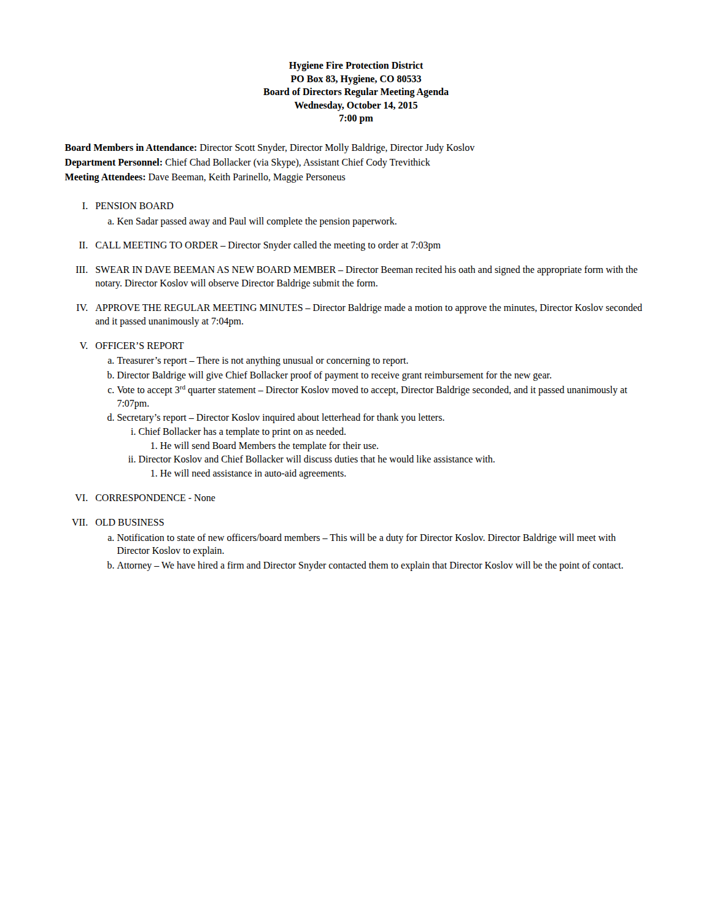Hygiene Fire Protection District
PO Box 83, Hygiene, CO 80533
Board of Directors Regular Meeting Agenda
Wednesday, October 14, 2015
7:00 pm
Board Members in Attendance: Director Scott Snyder, Director Molly Baldrige, Director Judy Koslov
Department Personnel: Chief Chad Bollacker (via Skype), Assistant Chief Cody Trevithick
Meeting Attendees: Dave Beeman, Keith Parinello, Maggie Personeus
PENSION BOARD
Ken Sadar passed away and Paul will complete the pension paperwork.
CALL MEETING TO ORDER – Director Snyder called the meeting to order at 7:03pm
SWEAR IN DAVE BEEMAN AS NEW BOARD MEMBER – Director Beeman recited his oath and signed the appropriate form with the notary. Director Koslov will observe Director Baldrige submit the form.
APPROVE THE REGULAR MEETING MINUTES – Director Baldrige made a motion to approve the minutes, Director Koslov seconded and it passed unanimously at 7:04pm.
OFFICER’S REPORT
Treasurer’s report – There is not anything unusual or concerning to report.
Director Baldrige will give Chief Bollacker proof of payment to receive grant reimbursement for the new gear.
Vote to accept 3rd quarter statement – Director Koslov moved to accept, Director Baldrige seconded, and it passed unanimously at 7:07pm.
Secretary’s report – Director Koslov inquired about letterhead for thank you letters.
Chief Bollacker has a template to print on as needed.
He will send Board Members the template for their use.
Director Koslov and Chief Bollacker will discuss duties that he would like assistance with.
He will need assistance in auto-aid agreements.
CORRESPONDENCE - None
OLD BUSINESS
Notification to state of new officers/board members – This will be a duty for Director Koslov. Director Baldrige will meet with Director Koslov to explain.
Attorney – We have hired a firm and Director Snyder contacted them to explain that Director Koslov will be the point of contact.